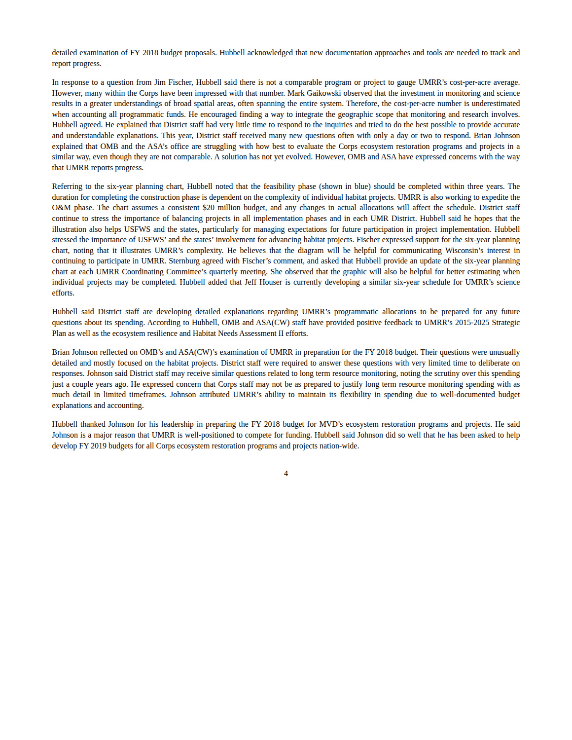detailed examination of FY 2018 budget proposals. Hubbell acknowledged that new documentation approaches and tools are needed to track and report progress.
In response to a question from Jim Fischer, Hubbell said there is not a comparable program or project to gauge UMRR’s cost-per-acre average. However, many within the Corps have been impressed with that number. Mark Gaikowski observed that the investment in monitoring and science results in a greater understandings of broad spatial areas, often spanning the entire system. Therefore, the cost-per-acre number is underestimated when accounting all programmatic funds. He encouraged finding a way to integrate the geographic scope that monitoring and research involves. Hubbell agreed. He explained that District staff had very little time to respond to the inquiries and tried to do the best possible to provide accurate and understandable explanations. This year, District staff received many new questions often with only a day or two to respond. Brian Johnson explained that OMB and the ASA’s office are struggling with how best to evaluate the Corps ecosystem restoration programs and projects in a similar way, even though they are not comparable. A solution has not yet evolved. However, OMB and ASA have expressed concerns with the way that UMRR reports progress.
Referring to the six-year planning chart, Hubbell noted that the feasibility phase (shown in blue) should be completed within three years. The duration for completing the construction phase is dependent on the complexity of individual habitat projects. UMRR is also working to expedite the O&M phase. The chart assumes a consistent $20 million budget, and any changes in actual allocations will affect the schedule. District staff continue to stress the importance of balancing projects in all implementation phases and in each UMR District. Hubbell said he hopes that the illustration also helps USFWS and the states, particularly for managing expectations for future participation in project implementation. Hubbell stressed the importance of USFWS’ and the states’ involvement for advancing habitat projects. Fischer expressed support for the six-year planning chart, noting that it illustrates UMRR’s complexity. He believes that the diagram will be helpful for communicating Wisconsin’s interest in continuing to participate in UMRR. Sternburg agreed with Fischer’s comment, and asked that Hubbell provide an update of the six-year planning chart at each UMRR Coordinating Committee’s quarterly meeting. She observed that the graphic will also be helpful for better estimating when individual projects may be completed. Hubbell added that Jeff Houser is currently developing a similar six-year schedule for UMRR’s science efforts.
Hubbell said District staff are developing detailed explanations regarding UMRR’s programmatic allocations to be prepared for any future questions about its spending. According to Hubbell, OMB and ASA(CW) staff have provided positive feedback to UMRR’s 2015-2025 Strategic Plan as well as the ecosystem resilience and Habitat Needs Assessment II efforts.
Brian Johnson reflected on OMB’s and ASA(CW)’s examination of UMRR in preparation for the FY 2018 budget. Their questions were unusually detailed and mostly focused on the habitat projects. District staff were required to answer these questions with very limited time to deliberate on responses. Johnson said District staff may receive similar questions related to long term resource monitoring, noting the scrutiny over this spending just a couple years ago. He expressed concern that Corps staff may not be as prepared to justify long term resource monitoring spending with as much detail in limited timeframes. Johnson attributed UMRR’s ability to maintain its flexibility in spending due to well-documented budget explanations and accounting.
Hubbell thanked Johnson for his leadership in preparing the FY 2018 budget for MVD’s ecosystem restoration programs and projects. He said Johnson is a major reason that UMRR is well-positioned to compete for funding. Hubbell said Johnson did so well that he has been asked to help develop FY 2019 budgets for all Corps ecosystem restoration programs and projects nation-wide.
4